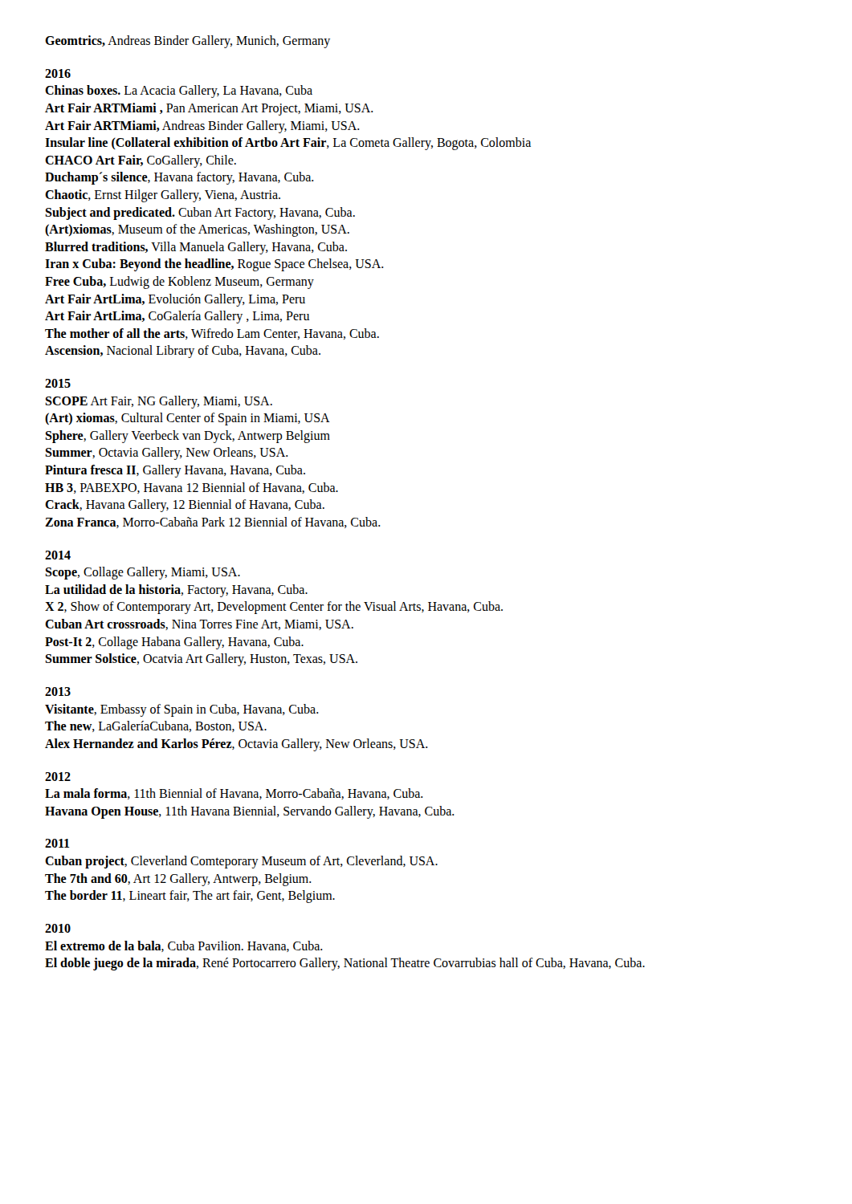Geomtrics, Andreas Binder Gallery, Munich, Germany
2016
Chinas boxes. La Acacia Gallery, La Havana, Cuba
Art Fair ARTMiami , Pan American Art Project, Miami, USA.
Art Fair ARTMiami, Andreas Binder Gallery, Miami, USA.
Insular line (Collateral exhibition of Artbo Art Fair, La Cometa Gallery, Bogota, Colombia
CHACO Art Fair, CoGallery, Chile.
Duchamp´s silence, Havana factory, Havana, Cuba.
Chaotic, Ernst Hilger Gallery, Viena, Austria.
Subject and predicated. Cuban Art Factory, Havana, Cuba.
(Art)xiomas, Museum of the Americas, Washington, USA.
Blurred traditions, Villa Manuela Gallery, Havana, Cuba.
Iran x Cuba: Beyond the headline, Rogue Space Chelsea, USA.
Free Cuba, Ludwig de Koblenz Museum, Germany
Art Fair ArtLima, Evolución Gallery, Lima, Peru
Art Fair ArtLima, CoGalería Gallery , Lima, Peru
The mother of all the arts, Wifredo Lam Center, Havana, Cuba.
Ascension, Nacional Library of Cuba, Havana, Cuba.
2015
SCOPE Art Fair, NG Gallery, Miami, USA.
(Art) xiomas, Cultural Center of Spain in Miami, USA
Sphere, Gallery Veerbeck van Dyck, Antwerp Belgium
Summer, Octavia Gallery, New Orleans, USA.
Pintura fresca II, Gallery Havana, Havana, Cuba.
HB 3, PABEXPO, Havana 12 Biennial of Havana, Cuba.
Crack, Havana Gallery, 12 Biennial of Havana, Cuba.
Zona Franca, Morro-Cabaña Park 12 Biennial of Havana, Cuba.
2014
Scope, Collage Gallery, Miami, USA.
La utilidad de la historia, Factory, Havana, Cuba.
X 2, Show of Contemporary Art, Development Center for the Visual Arts, Havana, Cuba.
Cuban Art crossroads, Nina Torres Fine Art, Miami, USA.
Post-It 2, Collage Habana Gallery, Havana, Cuba.
Summer Solstice, Ocatvia Art Gallery, Huston, Texas, USA.
2013
Visitante, Embassy of Spain in Cuba, Havana, Cuba.
The new, LaGaleríaCubana, Boston, USA.
Alex Hernandez and Karlos Pérez, Octavia Gallery, New Orleans, USA.
2012
La mala forma, 11th Biennial of Havana, Morro-Cabaña, Havana, Cuba.
Havana Open House, 11th Havana Biennial, Servando Gallery, Havana, Cuba.
2011
Cuban project, Cleverland Comteporary Museum of Art, Cleverland, USA.
The 7th and 60, Art 12 Gallery, Antwerp, Belgium.
The border 11, Lineart fair, The art fair, Gent, Belgium.
2010
El extremo de la bala, Cuba Pavilion. Havana, Cuba.
El doble juego de la mirada, René Portocarrero Gallery, National Theatre Covarrubias hall of Cuba, Havana, Cuba.